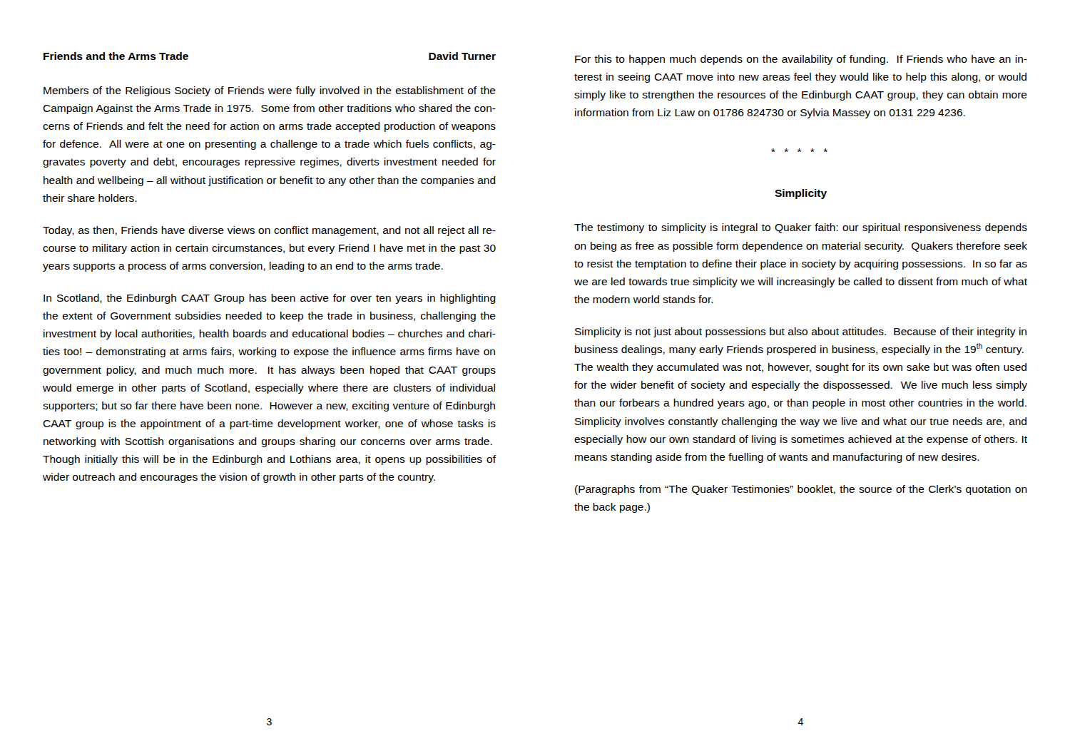Friends and the Arms Trade David Turner
Members of the Religious Society of Friends were fully involved in the establishment of the Campaign Against the Arms Trade in 1975. Some from other traditions who shared the concerns of Friends and felt the need for action on arms trade accepted production of weapons for defence. All were at one on presenting a challenge to a trade which fuels conflicts, aggravates poverty and debt, encourages repressive regimes, diverts investment needed for health and wellbeing – all without justification or benefit to any other than the companies and their share holders.
Today, as then, Friends have diverse views on conflict management, and not all reject all recourse to military action in certain circumstances, but every Friend I have met in the past 30 years supports a process of arms conversion, leading to an end to the arms trade.
In Scotland, the Edinburgh CAAT Group has been active for over ten years in highlighting the extent of Government subsidies needed to keep the trade in business, challenging the investment by local authorities, health boards and educational bodies – churches and charities too! – demonstrating at arms fairs, working to expose the influence arms firms have on government policy, and much much more. It has always been hoped that CAAT groups would emerge in other parts of Scotland, especially where there are clusters of individual supporters; but so far there have been none. However a new, exciting venture of Edinburgh CAAT group is the appointment of a part-time development worker, one of whose tasks is networking with Scottish organisations and groups sharing our concerns over arms trade. Though initially this will be in the Edinburgh and Lothians area, it opens up possibilities of wider outreach and encourages the vision of growth in other parts of the country.
3
For this to happen much depends on the availability of funding. If Friends who have an interest in seeing CAAT move into new areas feel they would like to help this along, or would simply like to strengthen the resources of the Edinburgh CAAT group, they can obtain more information from Liz Law on 01786 824730 or Sylvia Massey on 0131 229 4236.
* * * * *
Simplicity
The testimony to simplicity is integral to Quaker faith: our spiritual responsiveness depends on being as free as possible form dependence on material security. Quakers therefore seek to resist the temptation to define their place in society by acquiring possessions. In so far as we are led towards true simplicity we will increasingly be called to dissent from much of what the modern world stands for.
Simplicity is not just about possessions but also about attitudes. Because of their integrity in business dealings, many early Friends prospered in business, especially in the 19th century. The wealth they accumulated was not, however, sought for its own sake but was often used for the wider benefit of society and especially the dispossessed. We live much less simply than our forbears a hundred years ago, or than people in most other countries in the world. Simplicity involves constantly challenging the way we live and what our true needs are, and especially how our own standard of living is sometimes achieved at the expense of others. It means standing aside from the fuelling of wants and manufacturing of new desires.
(Paragraphs from “The Quaker Testimonies” booklet, the source of the Clerk’s quotation on the back page.)
4